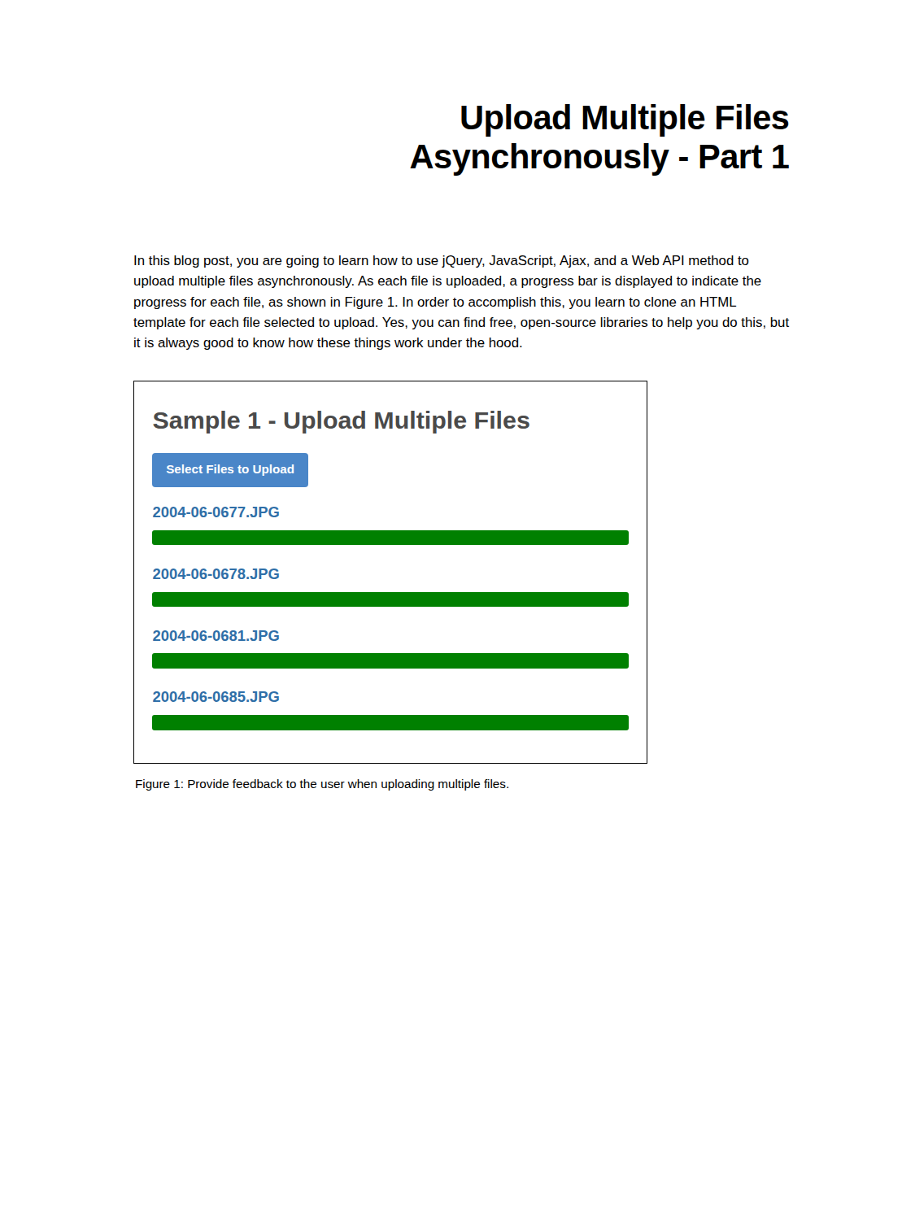Upload Multiple Files
Asynchronously - Part 1
In this blog post, you are going to learn how to use jQuery, JavaScript, Ajax, and a Web API method to upload multiple files asynchronously. As each file is uploaded, a progress bar is displayed to indicate the progress for each file, as shown in Figure 1. In order to accomplish this, you learn to clone an HTML template for each file selected to upload. Yes, you can find free, open-source libraries to help you do this, but it is always good to know how these things work under the hood.
Sample 1 - Upload Multiple Files
Select Files to Upload
2004-06-0677.JPG
2004-06-0678.JPG
2004-06-0681.JPG
2004-06-0685.JPG
Figure 1: Provide feedback to the user when uploading multiple files.